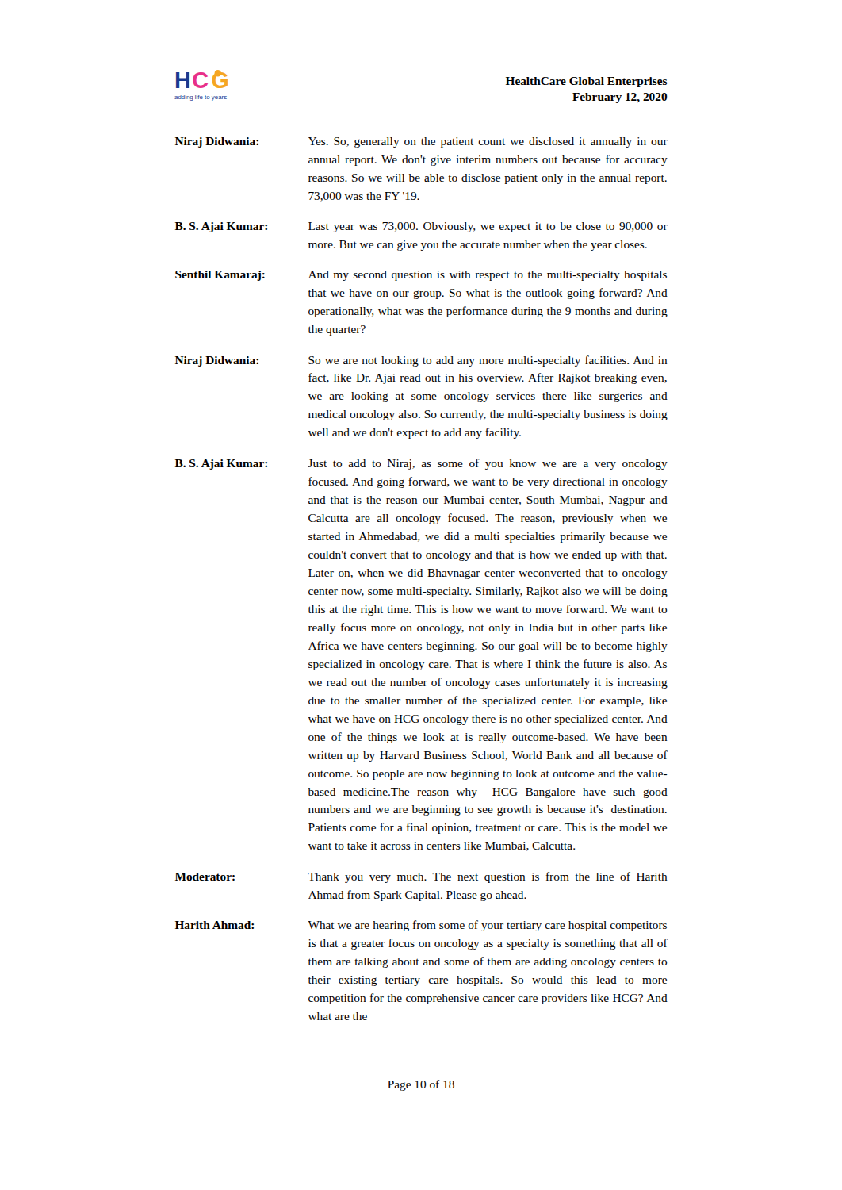H C G adding life to years
HealthCare Global Enterprises
February 12, 2020
| Niraj Didwania: | Yes. So, generally on the patient count we disclosed it annually in our annual report. We don't give interim numbers out because for accuracy reasons. So we will be able to disclose patient only in the annual report. 73,000 was the FY '19. |
| B. S. Ajai Kumar: | Last year was 73,000. Obviously, we expect it to be close to 90,000 or more. But we can give you the accurate number when the year closes. |
| Senthil Kamaraj: | And my second question is with respect to the multi-specialty hospitals that we have on our group. So what is the outlook going forward? And operationally, what was the performance during the 9 months and during the quarter? |
| Niraj Didwania: | So we are not looking to add any more multi-specialty facilities. And in fact, like Dr. Ajai read out in his overview. After Rajkot breaking even, we are looking at some oncology services there like surgeries and medical oncology also. So currently, the multi-specialty business is doing well and we don't expect to add any facility. |
| B. S. Ajai Kumar: | Just to add to Niraj, as some of you know we are a very oncology focused. And going forward, we want to be very directional in oncology and that is the reason our Mumbai center, South Mumbai, Nagpur and Calcutta are all oncology focused. The reason, previously when we started in Ahmedabad, we did a multi specialties primarily because we couldn't convert that to oncology and that is how we ended up with that. Later on, when we did Bhavnagar center weconverted that to oncology center now, some multi-specialty. Similarly, Rajkot also we will be doing this at the right time. This is how we want to move forward. We want to really focus more on oncology, not only in India but in other parts like Africa we have centers beginning. So our goal will be to become highly specialized in oncology care. That is where I think the future is also. As we read out the number of oncology cases unfortunately it is increasing due to the smaller number of the specialized center. For example, like what we have on HCG oncology there is no other specialized center. And one of the things we look at is really outcome-based. We have been written up by Harvard Business School, World Bank and all because of outcome. So people are now beginning to look at outcome and the value-based medicine.The reason why HCG Bangalore have such good numbers and we are beginning to see growth is because it's destination. Patients come for a final opinion, treatment or care. This is the model we want to take it across in centers like Mumbai, Calcutta. |
| Moderator: | Thank you very much. The next question is from the line of Harith Ahmad from Spark Capital. Please go ahead. |
| Harith Ahmad: | What we are hearing from some of your tertiary care hospital competitors is that a greater focus on oncology as a specialty is something that all of them are talking about and some of them are adding oncology centers to their existing tertiary care hospitals. So would this lead to more competition for the comprehensive cancer care providers like HCG? And what are the |
Page 10 of 18